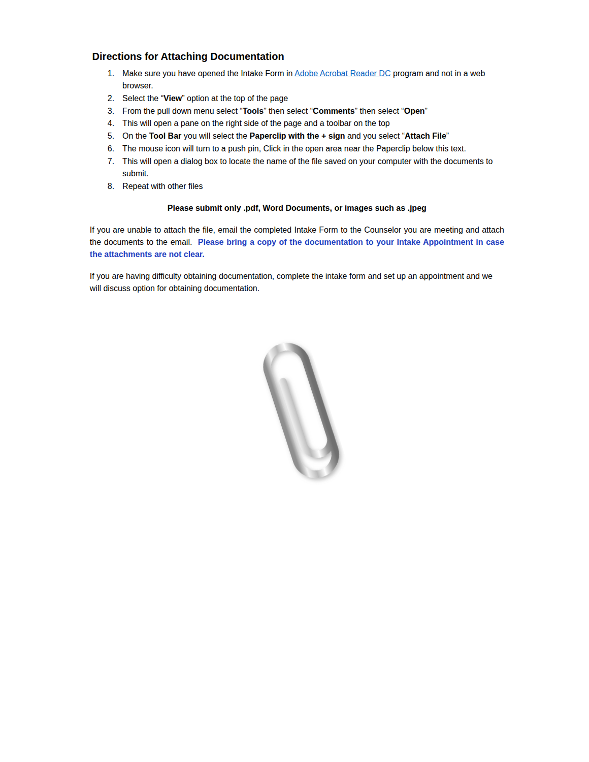Directions for Attaching Documentation
Make sure you have opened the Intake Form in Adobe Acrobat Reader DC program and not in a web browser.
Select the “View” option at the top of the page
From the pull down menu select “Tools” then select “Comments” then select “Open”
This will open a pane on the right side of the page and a toolbar on the top
On the Tool Bar you will select the Paperclip with the + sign and you select “Attach File”
The mouse icon will turn to a push pin, Click in the open area near the Paperclip below this text.
This will open a dialog box to locate the name of the file saved on your computer with the documents to submit.
Repeat with other files
Please submit only .pdf, Word Documents, or images such as .jpeg
If you are unable to attach the file, email the completed Intake Form to the Counselor you are meeting and attach the documents to the email. Please bring a copy of the documentation to your Intake Appointment in case the attachments are not clear.
If you are having difficulty obtaining documentation, complete the intake form and set up an appointment and we will discuss option for obtaining documentation.